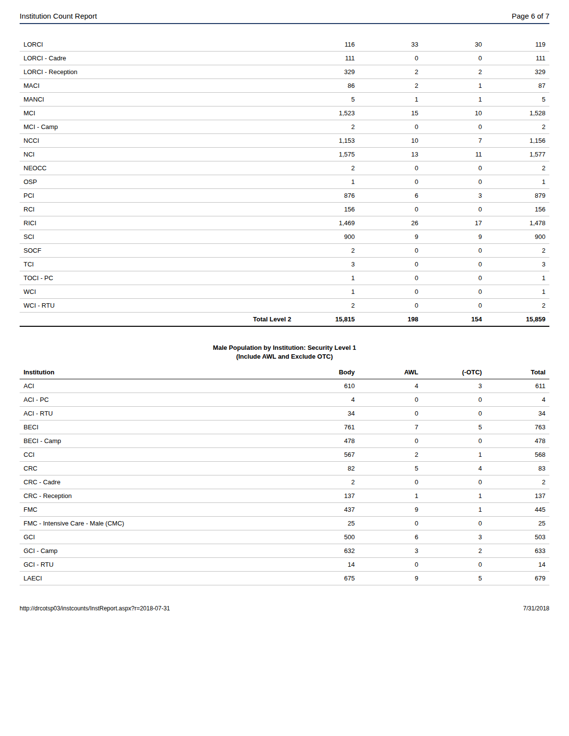Institution Count Report
Page 6 of 7
| LORCI | 116 | 33 | 30 | 119 |
| LORCI - Cadre | 111 | 0 | 0 | 111 |
| LORCI - Reception | 329 | 2 | 2 | 329 |
| MACI | 86 | 2 | 1 | 87 |
| MANCI | 5 | 1 | 1 | 5 |
| MCI | 1,523 | 15 | 10 | 1,528 |
| MCI - Camp | 2 | 0 | 0 | 2 |
| NCCI | 1,153 | 10 | 7 | 1,156 |
| NCI | 1,575 | 13 | 11 | 1,577 |
| NEOCC | 2 | 0 | 0 | 2 |
| OSP | 1 | 0 | 0 | 1 |
| PCI | 876 | 6 | 3 | 879 |
| RCI | 156 | 0 | 0 | 156 |
| RICI | 1,469 | 26 | 17 | 1,478 |
| SCI | 900 | 9 | 9 | 900 |
| SOCF | 2 | 0 | 0 | 2 |
| TCI | 3 | 0 | 0 | 3 |
| TOCI - PC | 1 | 0 | 0 | 1 |
| WCI | 1 | 0 | 0 | 1 |
| WCI - RTU | 2 | 0 | 0 | 2 |
| Total Level 2 | 15,815 | 198 | 154 | 15,859 |
Male Population by Institution: Security Level 1
(Include AWL and Exclude OTC)
| Institution | Body | AWL | (-OTC) | Total |
| ACI | 610 | 4 | 3 | 611 |
| ACI - PC | 4 | 0 | 0 | 4 |
| ACI - RTU | 34 | 0 | 0 | 34 |
| BECI | 761 | 7 | 5 | 763 |
| BECI - Camp | 478 | 0 | 0 | 478 |
| CCI | 567 | 2 | 1 | 568 |
| CRC | 82 | 5 | 4 | 83 |
| CRC - Cadre | 2 | 0 | 0 | 2 |
| CRC - Reception | 137 | 1 | 1 | 137 |
| FMC | 437 | 9 | 1 | 445 |
| FMC - Intensive Care - Male (CMC) | 25 | 0 | 0 | 25 |
| GCI | 500 | 6 | 3 | 503 |
| GCI - Camp | 632 | 3 | 2 | 633 |
| GCI - RTU | 14 | 0 | 0 | 14 |
| LAECI | 675 | 9 | 5 | 679 |
http://drcotsp03/instcounts/InstReport.aspx?r=2018-07-31
7/31/2018